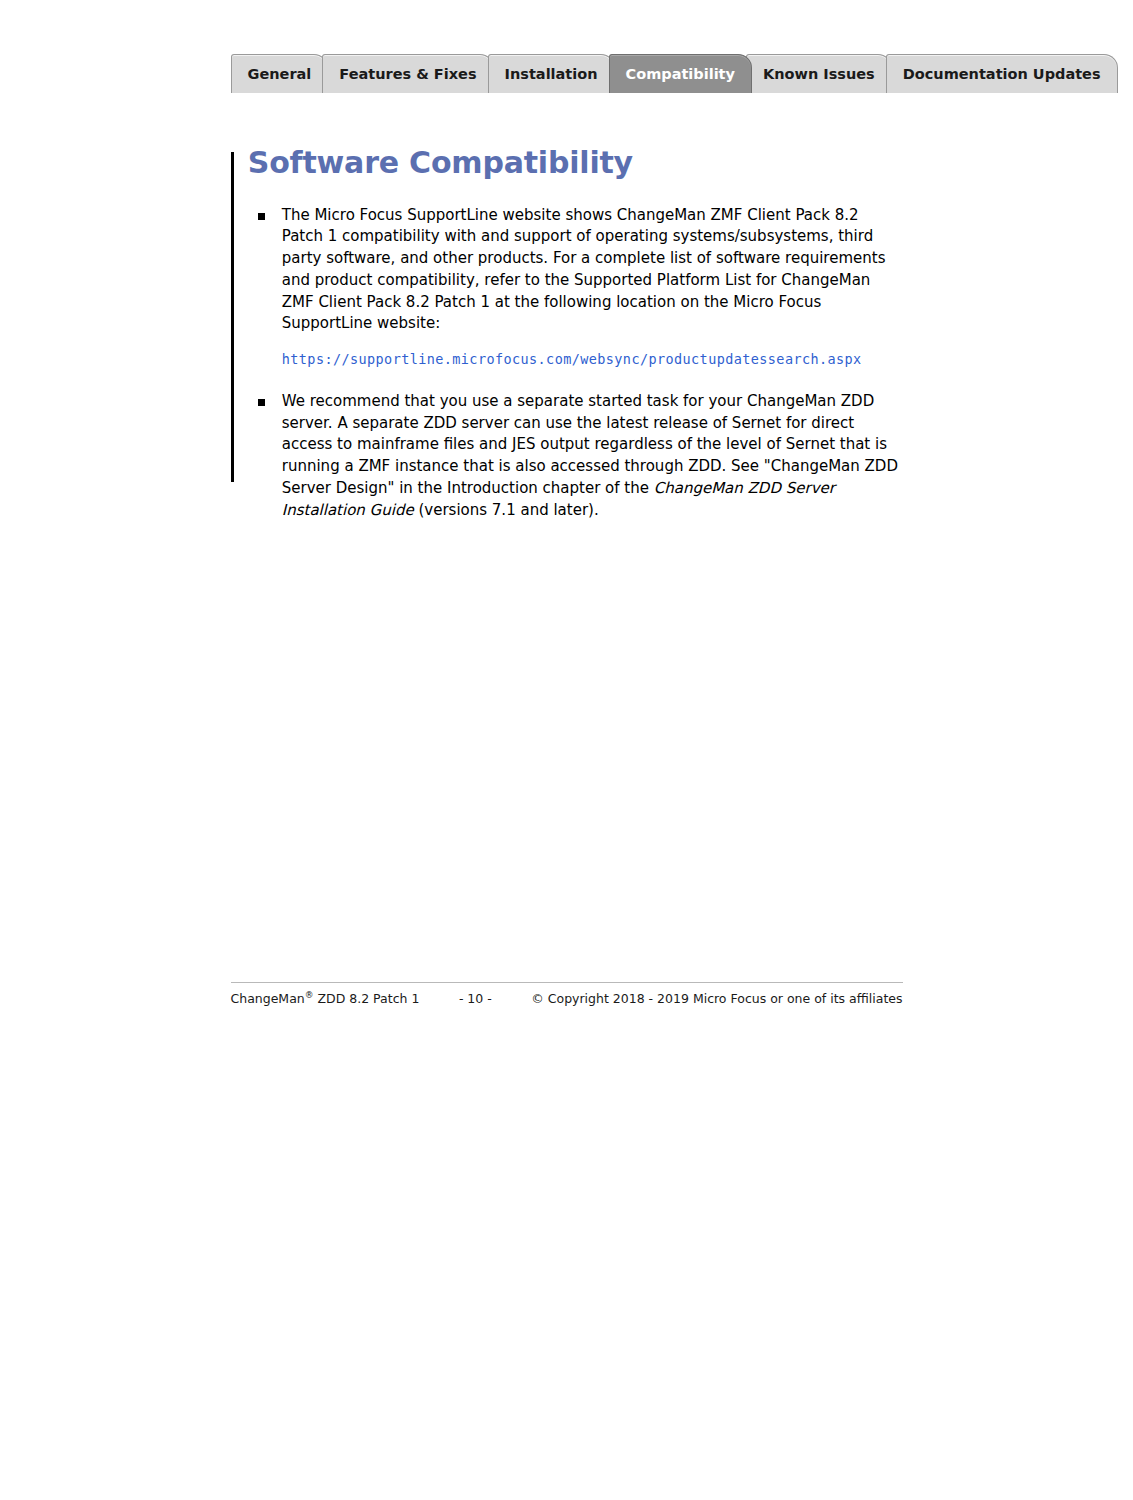General
Features & Fixes
Installation
Compatibility
Known Issues
Documentation Updates
Software Compatibility
The Micro Focus SupportLine website shows ChangeMan ZMF Client Pack 8.2 Patch 1 compatibility with and support of operating systems/subsystems, third party software, and other products. For a complete list of software requirements and product compatibility, refer to the Supported Platform List for ChangeMan ZMF Client Pack 8.2 Patch 1 at the following location on the Micro Focus SupportLine website:
https://supportline.microfocus.com/websync/productupdatessearch.aspx
We recommend that you use a separate started task for your ChangeMan ZDD server. A separate ZDD server can use the latest release of Sernet for direct access to mainframe files and JES output regardless of the level of Sernet that is running a ZMF instance that is also accessed through ZDD. See "ChangeMan ZDD Server Design" in the Introduction chapter of the ChangeMan ZDD Server Installation Guide (versions 7.1 and later).
ChangeMan® ZDD 8.2 Patch 1
- 10 -
© Copyright 2018 - 2019 Micro Focus or one of its affiliates